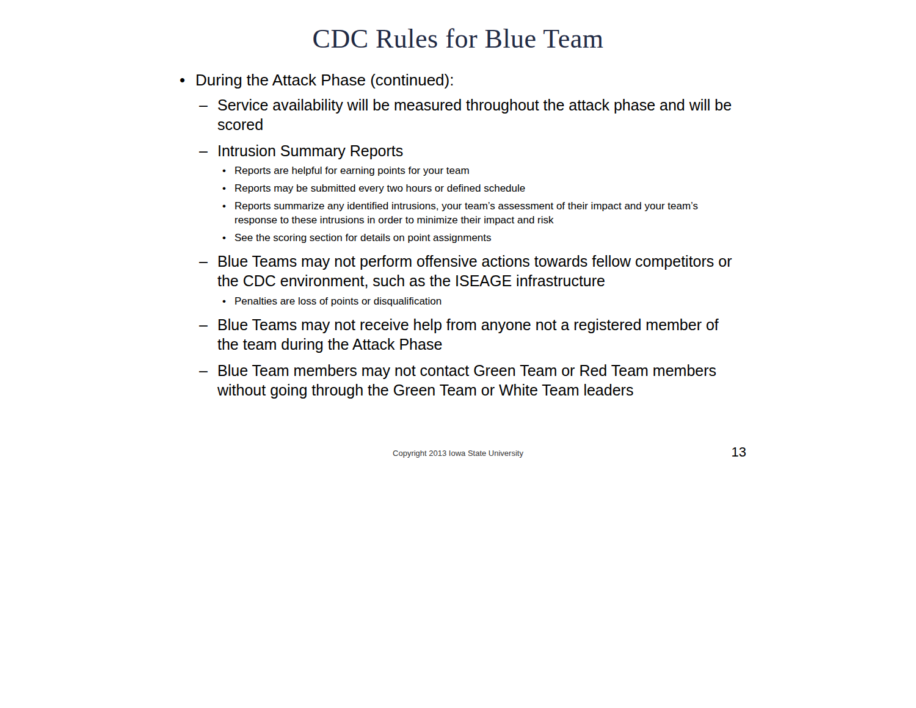CDC Rules for Blue Team
During the Attack Phase (continued):
Service availability will be measured throughout the attack phase and will be scored
Intrusion Summary Reports
Reports are helpful for earning points for your team
Reports may be submitted every two hours or defined schedule
Reports summarize any identified intrusions, your team’s assessment of their impact and your team’s response to these intrusions in order to minimize their impact and risk
See the scoring section for details on point assignments
Blue Teams may not perform offensive actions towards fellow competitors or the CDC environment, such as the ISEAGE infrastructure
Penalties are loss of points or disqualification
Blue Teams may not receive help from anyone not a registered member of the team during the Attack Phase
Blue Team members may not contact Green Team or Red Team members without going through the Green Team or White Team leaders
Copyright 2013 Iowa State University
13